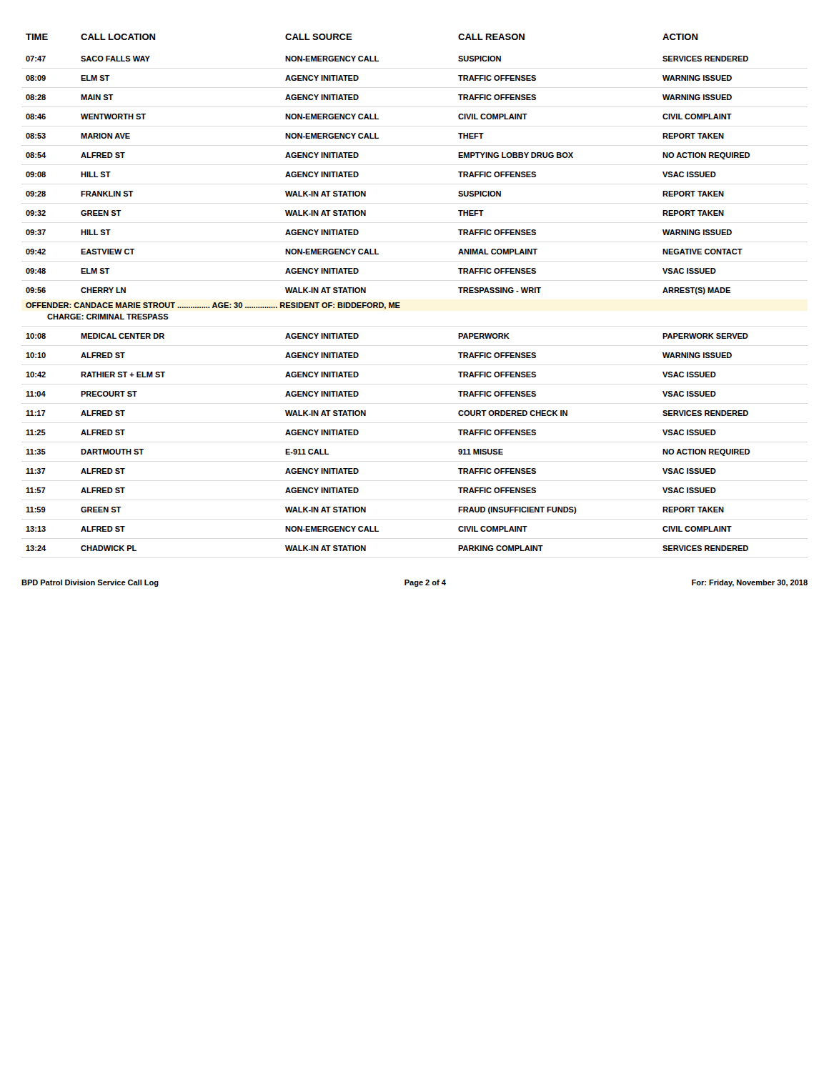| TIME | CALL LOCATION | CALL SOURCE | CALL REASON | ACTION |
| --- | --- | --- | --- | --- |
| 07:47 | SACO FALLS WAY | NON-EMERGENCY CALL | SUSPICION | SERVICES RENDERED |
| 08:09 | ELM ST | AGENCY INITIATED | TRAFFIC OFFENSES | WARNING ISSUED |
| 08:28 | MAIN ST | AGENCY INITIATED | TRAFFIC OFFENSES | WARNING ISSUED |
| 08:46 | WENTWORTH ST | NON-EMERGENCY CALL | CIVIL COMPLAINT | CIVIL COMPLAINT |
| 08:53 | MARION AVE | NON-EMERGENCY CALL | THEFT | REPORT TAKEN |
| 08:54 | ALFRED ST | AGENCY INITIATED | EMPTYING LOBBY DRUG BOX | NO ACTION REQUIRED |
| 09:08 | HILL ST | AGENCY INITIATED | TRAFFIC OFFENSES | VSAC ISSUED |
| 09:28 | FRANKLIN ST | WALK-IN AT STATION | SUSPICION | REPORT TAKEN |
| 09:32 | GREEN ST | WALK-IN AT STATION | THEFT | REPORT TAKEN |
| 09:37 | HILL ST | AGENCY INITIATED | TRAFFIC OFFENSES | WARNING ISSUED |
| 09:42 | EASTVIEW CT | NON-EMERGENCY CALL | ANIMAL COMPLAINT | NEGATIVE CONTACT |
| 09:48 | ELM ST | AGENCY INITIATED | TRAFFIC OFFENSES | VSAC ISSUED |
| 09:56 | CHERRY LN | WALK-IN AT STATION | TRESPASSING - WRIT | ARREST(S) MADE |
| OFFENDER: CANDACE MARIE STROUT ............... AGE: 30 ............... RESIDENT OF: BIDDEFORD, ME |
| CHARGE: CRIMINAL TRESPASS |
| 10:08 | MEDICAL CENTER DR | AGENCY INITIATED | PAPERWORK | PAPERWORK SERVED |
| 10:10 | ALFRED ST | AGENCY INITIATED | TRAFFIC OFFENSES | WARNING ISSUED |
| 10:42 | RATHIER ST + ELM ST | AGENCY INITIATED | TRAFFIC OFFENSES | VSAC ISSUED |
| 11:04 | PRECOURT ST | AGENCY INITIATED | TRAFFIC OFFENSES | VSAC ISSUED |
| 11:17 | ALFRED ST | WALK-IN AT STATION | COURT ORDERED CHECK IN | SERVICES RENDERED |
| 11:25 | ALFRED ST | AGENCY INITIATED | TRAFFIC OFFENSES | VSAC ISSUED |
| 11:35 | DARTMOUTH ST | E-911 CALL | 911 MISUSE | NO ACTION REQUIRED |
| 11:37 | ALFRED ST | AGENCY INITIATED | TRAFFIC OFFENSES | VSAC ISSUED |
| 11:57 | ALFRED ST | AGENCY INITIATED | TRAFFIC OFFENSES | VSAC ISSUED |
| 11:59 | GREEN ST | WALK-IN AT STATION | FRAUD (INSUFFICIENT FUNDS) | REPORT TAKEN |
| 13:13 | ALFRED ST | NON-EMERGENCY CALL | CIVIL COMPLAINT | CIVIL COMPLAINT |
| 13:24 | CHADWICK PL | WALK-IN AT STATION | PARKING COMPLAINT | SERVICES RENDERED |
BPD Patrol Division Service Call Log
Page 2 of 4
For: Friday, November 30, 2018